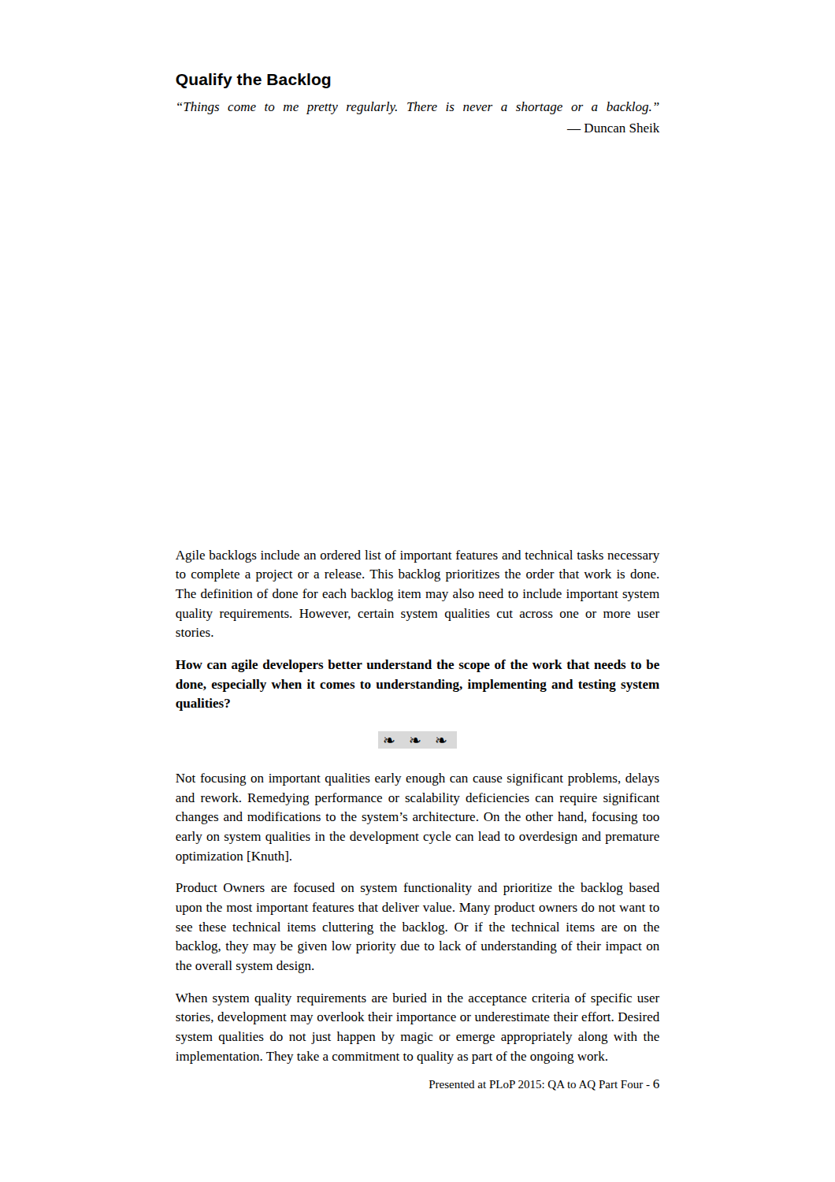Qualify the Backlog
“Things come to me pretty regularly. There is never a shortage or a backlog.”
— Duncan Sheik
Agile backlogs include an ordered list of important features and technical tasks necessary to complete a project or a release. This backlog prioritizes the order that work is done. The definition of done for each backlog item may also need to include important system quality requirements. However, certain system qualities cut across one or more user stories.
How can agile developers better understand the scope of the work that needs to be done, especially when it comes to understanding, implementing and testing system qualities?
❧ ❧ ❧
Not focusing on important qualities early enough can cause significant problems, delays and rework. Remedying performance or scalability deficiencies can require significant changes and modifications to the system’s architecture. On the other hand, focusing too early on system qualities in the development cycle can lead to overdesign and premature optimization [Knuth].
Product Owners are focused on system functionality and prioritize the backlog based upon the most important features that deliver value. Many product owners do not want to see these technical items cluttering the backlog. Or if the technical items are on the backlog, they may be given low priority due to lack of understanding of their impact on the overall system design.
When system quality requirements are buried in the acceptance criteria of specific user stories, development may overlook their importance or underestimate their effort. Desired system qualities do not just happen by magic or emerge appropriately along with the implementation. They take a commitment to quality as part of the ongoing work.
Presented at PLoP 2015: QA to AQ Part Four - 6